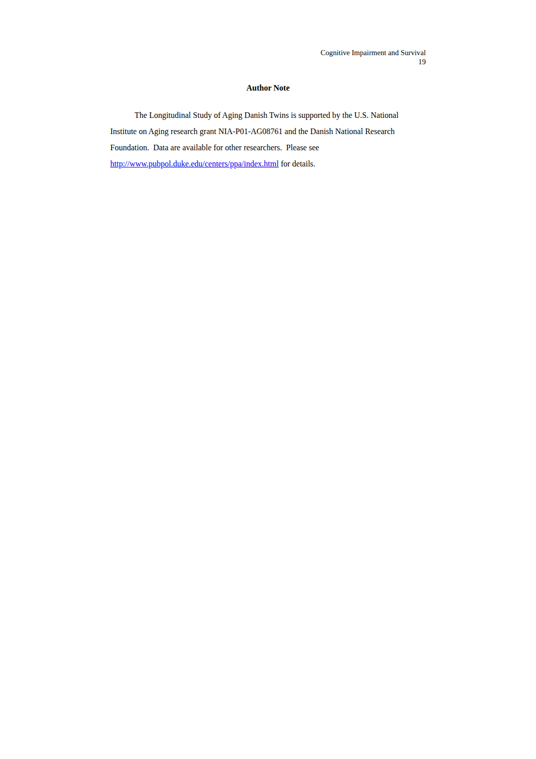Cognitive Impairment and Survival 19
Author Note
The Longitudinal Study of Aging Danish Twins is supported by the U.S. National Institute on Aging research grant NIA-P01-AG08761 and the Danish National Research Foundation. Data are available for other researchers. Please see http://www.pubpol.duke.edu/centers/ppa/index.html for details.